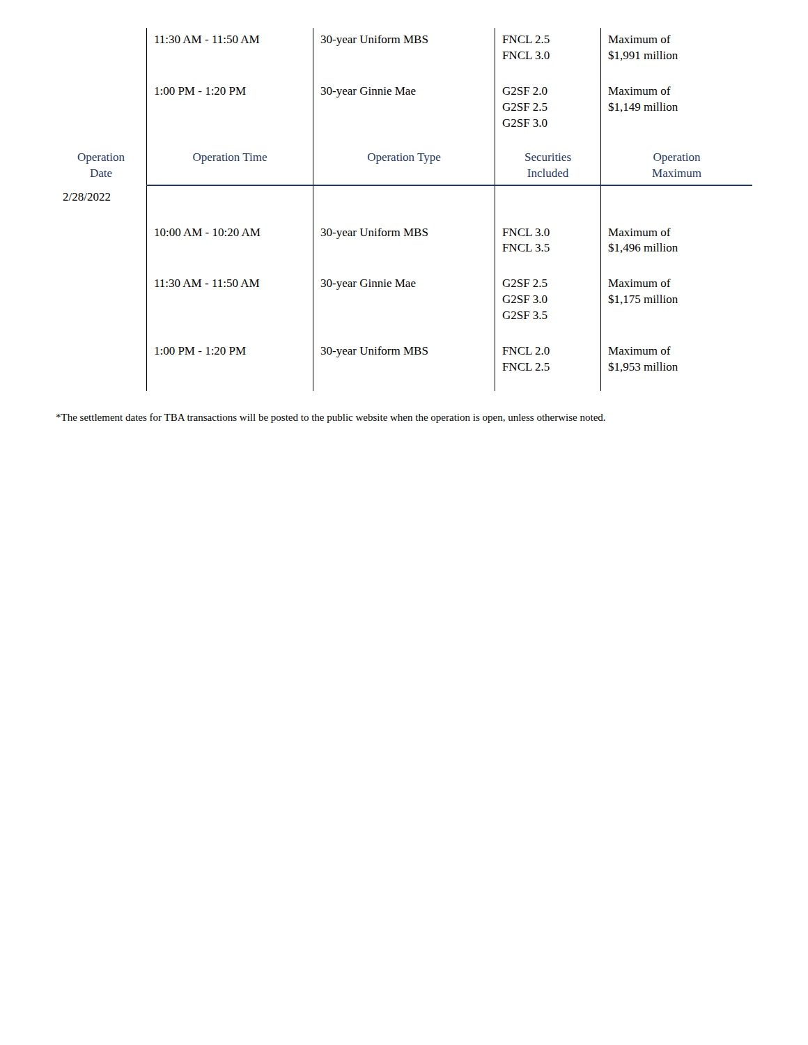| | 11:30 AM - 11:50 AM | 30-year Uniform MBS | FNCL 2.5 FNCL 3.0 | Maximum of $1,991 million |
| | 1:00 PM - 1:20 PM | 30-year Ginnie Mae | G2SF 2.0 G2SF 2.5 G2SF 3.0 | Maximum of $1,149 million |
| Operation Date | Operation Time | Operation Type | Securities Included | Operation Maximum |
| 2/28/2022 | | | | |
| | 10:00 AM - 10:20 AM | 30-year Uniform MBS | FNCL 3.0 FNCL 3.5 | Maximum of $1,496 million |
| | 11:30 AM - 11:50 AM | 30-year Ginnie Mae | G2SF 2.5 G2SF 3.0 G2SF 3.5 | Maximum of $1,175 million |
| | 1:00 PM - 1:20 PM | 30-year Uniform MBS | FNCL 2.0 FNCL 2.5 | Maximum of $1,953 million |
*The settlement dates for TBA transactions will be posted to the public website when the operation is open, unless otherwise noted.